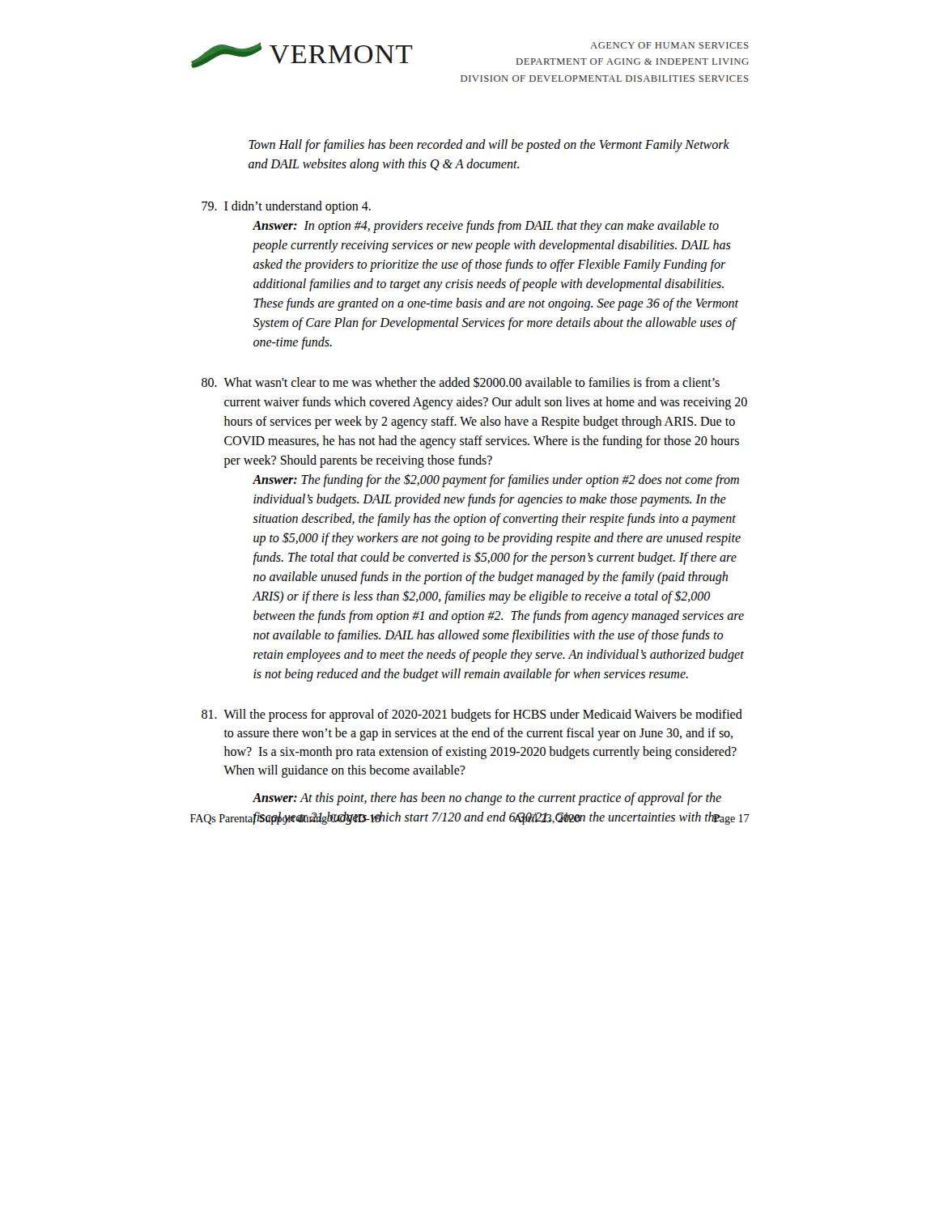VERMONT
Agency of Human Services
Department of Aging & Indepent Living
Division of Developmental Disabilities Services
Town Hall for families has been recorded and will be posted on the Vermont Family Network and DAIL websites along with this Q & A document.
79.
I didn’t understand option 4.
Answer: In option #4, providers receive funds from DAIL that they can make available to people currently receiving services or new people with developmental disabilities. DAIL has asked the providers to prioritize the use of those funds to offer Flexible Family Funding for additional families and to target any crisis needs of people with developmental disabilities. These funds are granted on a one-time basis and are not ongoing. See page 36 of the Vermont System of Care Plan for Developmental Services for more details about the allowable uses of one-time funds.
80.
What wasn't clear to me was whether the added $2000.00 available to families is from a client’s current waiver funds which covered Agency aides? Our adult son lives at home and was receiving 20 hours of services per week by 2 agency staff. We also have a Respite budget through ARIS. Due to COVID measures, he has not had the agency staff services. Where is the funding for those 20 hours per week? Should parents be receiving those funds?
Answer: The funding for the $2,000 payment for families under option #2 does not come from individual’s budgets. DAIL provided new funds for agencies to make those payments. In the situation described, the family has the option of converting their respite funds into a payment up to $5,000 if they workers are not going to be providing respite and there are unused respite funds. The total that could be converted is $5,000 for the person’s current budget. If there are no available unused funds in the portion of the budget managed by the family (paid through ARIS) or if there is less than $2,000, families may be eligible to receive a total of $2,000 between the funds from option #1 and option #2. The funds from agency managed services are not available to families. DAIL has allowed some flexibilities with the use of those funds to retain employees and to meet the needs of people they serve. An individual’s authorized budget is not being reduced and the budget will remain available for when services resume.
81.
Will the process for approval of 2020-2021 budgets for HCBS under Medicaid Waivers be modified to assure there won’t be a gap in services at the end of the current fiscal year on June 30, and if so, how? Is a six-month pro rata extension of existing 2019-2020 budgets currently being considered? When will guidance on this become available?
Answer: At this point, there has been no change to the current practice of approval for the fiscal year 21 budgets which start 7/120 and end 6/30/21. Given the uncertainties with the
FAQs Parental Support during COVID-19
April 23, 2020
Page 17